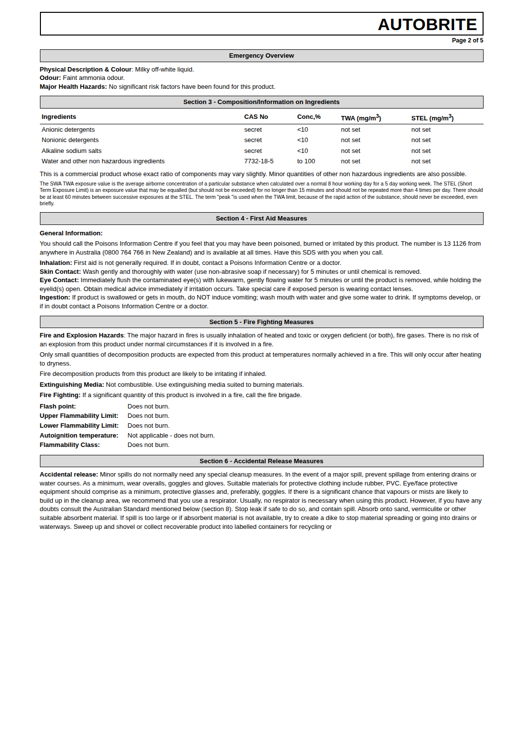AUTOBRITE
Page 2 of 5
Emergency Overview
Physical Description & Colour: Milky off-white liquid.
Odour: Faint ammonia odour.
Major Health Hazards: No significant risk factors have been found for this product.
Section 3 - Composition/Information on Ingredients
| Ingredients | CAS No | Conc,% | TWA (mg/m 3 ) | STEL (mg/m 3 ) |
| --- | --- | --- | --- | --- |
| Anionic detergents | secret | <10 | not set | not set |
| Nonionic detergents | secret | <10 | not set | not set |
| Alkaline sodium salts | secret | <10 | not set | not set |
| Water and other non hazardous ingredients | 7732-18-5 | to 100 | not set | not set |
This is a commercial product whose exact ratio of components may vary slightly. Minor quantities of other non hazardous ingredients are also possible.
The SWA TWA exposure value is the average airborne concentration of a particular substance when calculated over a normal 8 hour working day for a 5 day working week. The STEL (Short Term Exposure Limit) is an exposure value that may be equalled (but should not be exceeded) for no longer than 15 minutes and should not be repeated more than 4 times per day. There should be at least 60 minutes between successive exposures at the STEL. The term "peak "is used when the TWA limit, because of the rapid action of the substance, should never be exceeded, even briefly.
Section 4 - First Aid Measures
General Information:
You should call the Poisons Information Centre if you feel that you may have been poisoned, burned or irritated by this product. The number is 13 1126 from anywhere in Australia (0800 764 766 in New Zealand) and is available at all times. Have this SDS with you when you call.
Inhalation: First aid is not generally required. If in doubt, contact a Poisons Information Centre or a doctor.
Skin Contact: Wash gently and thoroughly with water (use non-abrasive soap if necessary) for 5 minutes or until chemical is removed.
Eye Contact: Immediately flush the contaminated eye(s) with lukewarm, gently flowing water for 5 minutes or until the product is removed, while holding the eyelid(s) open. Obtain medical advice immediately if irritation occurs. Take special care if exposed person is wearing contact lenses.
Ingestion: If product is swallowed or gets in mouth, do NOT induce vomiting; wash mouth with water and give some water to drink. If symptoms develop, or if in doubt contact a Poisons Information Centre or a doctor.
Section 5 - Fire Fighting Measures
Fire and Explosion Hazards: The major hazard in fires is usually inhalation of heated and toxic or oxygen deficient (or both), fire gases. There is no risk of an explosion from this product under normal circumstances if it is involved in a fire.
Only small quantities of decomposition products are expected from this product at temperatures normally achieved in a fire. This will only occur after heating to dryness.
Fire decomposition products from this product are likely to be irritating if inhaled.
Extinguishing Media: Not combustible. Use extinguishing media suited to burning materials.
Fire Fighting: If a significant quantity of this product is involved in a fire, call the fire brigade.
| Flash point: | Does not burn. |
| Upper Flammability Limit: | Does not burn. |
| Lower Flammability Limit: | Does not burn. |
| Autoignition temperature: | Not applicable - does not burn. |
| Flammability Class: | Does not burn. |
Section 6 - Accidental Release Measures
Accidental release: Minor spills do not normally need any special cleanup measures. In the event of a major spill, prevent spillage from entering drains or water courses. As a minimum, wear overalls, goggles and gloves. Suitable materials for protective clothing include rubber, PVC. Eye/face protective equipment should comprise as a minimum, protective glasses and, preferably, goggles. If there is a significant chance that vapours or mists are likely to build up in the cleanup area, we recommend that you use a respirator. Usually, no respirator is necessary when using this product. However, if you have any doubts consult the Australian Standard mentioned below (section 8). Stop leak if safe to do so, and contain spill. Absorb onto sand, vermiculite or other suitable absorbent material. If spill is too large or if absorbent material is not available, try to create a dike to stop material spreading or going into drains or waterways. Sweep up and shovel or collect recoverable product into labelled containers for recycling or